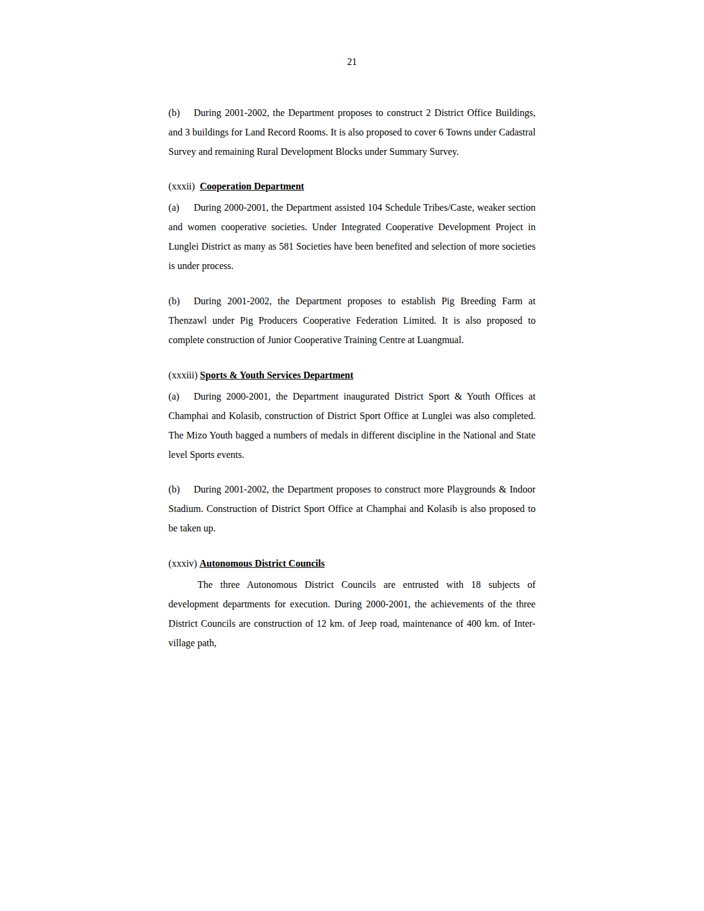21
(b) During 2001-2002, the Department proposes to construct 2 District Office Buildings, and 3 buildings for Land Record Rooms. It is also proposed to cover 6 Towns under Cadastral Survey and remaining Rural Development Blocks under Summary Survey.
(xxxii) Cooperation Department
(a) During 2000-2001, the Department assisted 104 Schedule Tribes/Caste, weaker section and women cooperative societies. Under Integrated Cooperative Development Project in Lunglei District as many as 581 Societies have been benefited and selection of more societies is under process.
(b) During 2001-2002, the Department proposes to establish Pig Breeding Farm at Thenzawl under Pig Producers Cooperative Federation Limited. It is also proposed to complete construction of Junior Cooperative Training Centre at Luangmual.
(xxxiii) Sports & Youth Services Department
(a) During 2000-2001, the Department inaugurated District Sport & Youth Offices at Champhai and Kolasib, construction of District Sport Office at Lunglei was also completed. The Mizo Youth bagged a numbers of medals in different discipline in the National and State level Sports events.
(b) During 2001-2002, the Department proposes to construct more Playgrounds & Indoor Stadium. Construction of District Sport Office at Champhai and Kolasib is also proposed to be taken up.
(xxxiv) Autonomous District Councils
The three Autonomous District Councils are entrusted with 18 subjects of development departments for execution. During 2000-2001, the achievements of the three District Councils are construction of 12 km. of Jeep road, maintenance of 400 km. of Inter-village path,